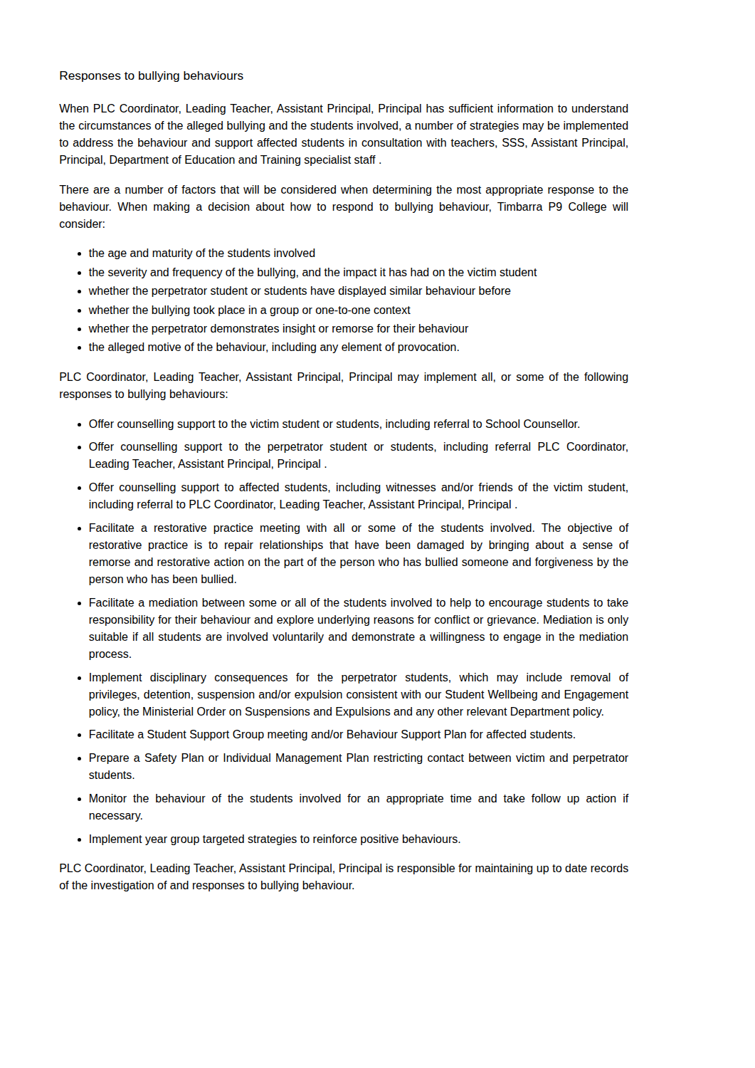Responses to bullying behaviours
When PLC Coordinator, Leading Teacher, Assistant Principal, Principal has sufficient information to understand the circumstances of the alleged bullying and the students involved, a number of strategies may be implemented to address the behaviour and support affected students in consultation with teachers, SSS, Assistant Principal, Principal, Department of Education and Training specialist staff .
There are a number of factors that will be considered when determining the most appropriate response to the behaviour. When making a decision about how to respond to bullying behaviour, Timbarra P9 College will consider:
the age and maturity of the students involved
the severity and frequency of the bullying, and the impact it has had on the victim student
whether the perpetrator student or students have displayed similar behaviour before
whether the bullying took place in a group or one-to-one context
whether the perpetrator demonstrates insight or remorse for their behaviour
the alleged motive of the behaviour, including any element of provocation.
PLC Coordinator, Leading Teacher, Assistant Principal, Principal may implement all, or some of the following responses to bullying behaviours:
Offer counselling support to the victim student or students, including referral to School Counsellor.
Offer counselling support to the perpetrator student or students, including referral PLC Coordinator, Leading Teacher, Assistant Principal, Principal .
Offer counselling support to affected students, including witnesses and/or friends of the victim student, including referral to PLC Coordinator, Leading Teacher, Assistant Principal, Principal .
Facilitate a restorative practice meeting with all or some of the students involved. The objective of restorative practice is to repair relationships that have been damaged by bringing about a sense of remorse and restorative action on the part of the person who has bullied someone and forgiveness by the person who has been bullied.
Facilitate a mediation between some or all of the students involved to help to encourage students to take responsibility for their behaviour and explore underlying reasons for conflict or grievance. Mediation is only suitable if all students are involved voluntarily and demonstrate a willingness to engage in the mediation process.
Implement disciplinary consequences for the perpetrator students, which may include removal of privileges, detention, suspension and/or expulsion consistent with our Student Wellbeing and Engagement policy, the Ministerial Order on Suspensions and Expulsions and any other relevant Department policy.
Facilitate a Student Support Group meeting and/or Behaviour Support Plan for affected students.
Prepare a Safety Plan or Individual Management Plan restricting contact between victim and perpetrator students.
Monitor the behaviour of the students involved for an appropriate time and take follow up action if necessary.
Implement year group targeted strategies to reinforce positive behaviours.
PLC Coordinator, Leading Teacher, Assistant Principal, Principal is responsible for maintaining up to date records of the investigation of and responses to bullying behaviour.